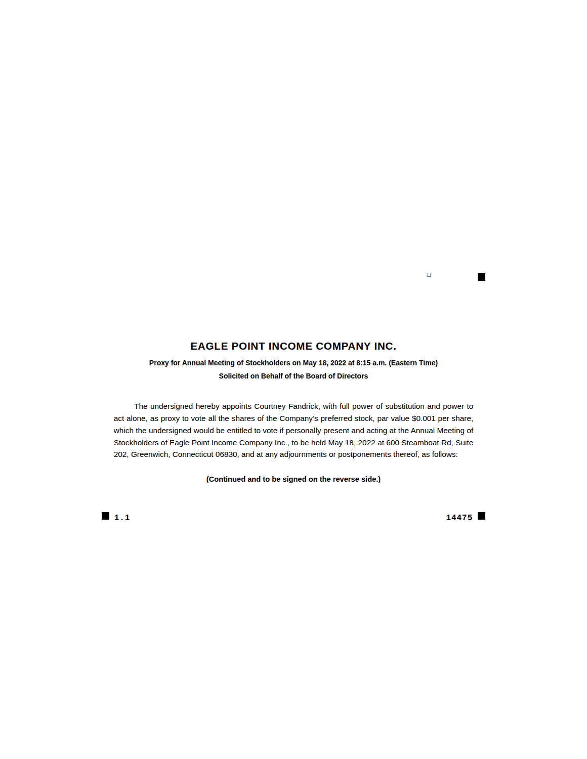☐
EAGLE POINT INCOME COMPANY INC.
Proxy for Annual Meeting of Stockholders on May 18, 2022 at 8:15 a.m. (Eastern Time)
Solicited on Behalf of the Board of Directors
The undersigned hereby appoints Courtney Fandrick, with full power of substitution and power to act alone, as proxy to vote all the shares of the Company’s preferred stock, par value $0.001 per share, which the undersigned would be entitled to vote if personally present and acting at the Annual Meeting of Stockholders of Eagle Point Income Company Inc., to be held May 18, 2022 at 600 Steamboat Rd, Suite 202, Greenwich, Connecticut 06830, and at any adjournments or postponements thereof, as follows:
(Continued and to be signed on the reverse side.)
1.1
14475